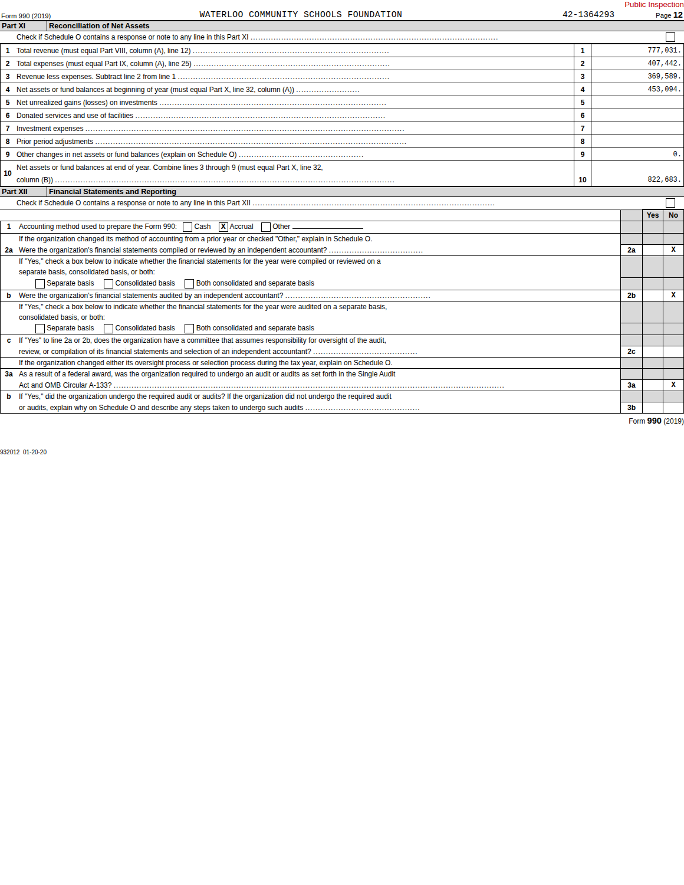Public Inspection
| Form 990 (2019) | WATERLOO COMMUNITY SCHOOLS FOUNDATION | 42-1364293 | Page 12 |
| Part XI | Reconciliation of Net Assets |
| Check if Schedule O contains a response or note to any line in this Part XI ................................................................................................. | |
| 1 | Total revenue (must equal Part VIII, column (A), line 12) ............................................................................. | 1 | 777,031. |
| 2 | Total expenses (must equal Part IX, column (A), line 25) ............................................................................. | 2 | 407,442. |
| 3 | Revenue less expenses. Subtract line 2 from line 1 ................................................................................... | 3 | 369,589. |
| 4 | Net assets or fund balances at beginning of year (must equal Part X, line 32, column (A)) ......................... | 4 | 453,094. |
| 5 | Net unrealized gains (losses) on investments ......................................................................................... | 5 | |
| 6 | Donated services and use of facilities .................................................................................................. | 6 | |
| 7 | Investment expenses ............................................................................................................................. | 7 | |
| 8 | Prior period adjustments .......................................................................................................................... | 8 | |
| 9 | Other changes in net assets or fund balances (explain on Schedule O) ................................................. | 9 | 0. |
| 10 | Net assets or fund balances at end of year. Combine lines 3 through 9 (must equal Part X, line 32, | | |
| column (B)) ..................................................................................................................................... | 10 | 822,683. |
| Part XII | Financial Statements and Reporting |
| Check if Schedule O contains a response or note to any line in this Part XII ............................................................................................... | |
| | | | Yes | No |
| 1 | Accounting method used to prepare the Form 990: Cash X Accrual Other | | | |
| | If the organization changed its method of accounting from a prior year or checked "Other," explain in Schedule O. | | | |
| 2a | Were the organization's financial statements compiled or reviewed by an independent accountant? ..................................... | 2a | | X |
| | If "Yes," check a box below to indicate whether the financial statements for the year were compiled or reviewed on a | | | |
| | separate basis, consolidated basis, or both: | | | |
| | Separate basis Consolidated basis Both consolidated and separate basis | | | |
| b | Were the organization's financial statements audited by an independent accountant? ......................................................... | 2b | | X |
| | If "Yes," check a box below to indicate whether the financial statements for the year were audited on a separate basis, | | | |
| | consolidated basis, or both: | | | |
| | Separate basis Consolidated basis Both consolidated and separate basis | | | |
| c | If "Yes" to line 2a or 2b, does the organization have a committee that assumes responsibility for oversight of the audit, | | | |
| | review, or compilation of its financial statements and selection of an independent accountant? ......................................... | 2c | | |
| | If the organization changed either its oversight process or selection process during the tax year, explain on Schedule O. | | | |
| 3a | As a result of a federal award, was the organization required to undergo an audit or audits as set forth in the Single Audit | | | |
| | Act and OMB Circular A-133? ......................................................................................................................................................... | 3a | | X |
| b | If "Yes," did the organization undergo the required audit or audits? If the organization did not undergo the required audit | | | |
| | or audits, explain why on Schedule O and describe any steps taken to undergo such audits ............................................. | 3b | | |
Form 990 (2019)
932012 01-20-20